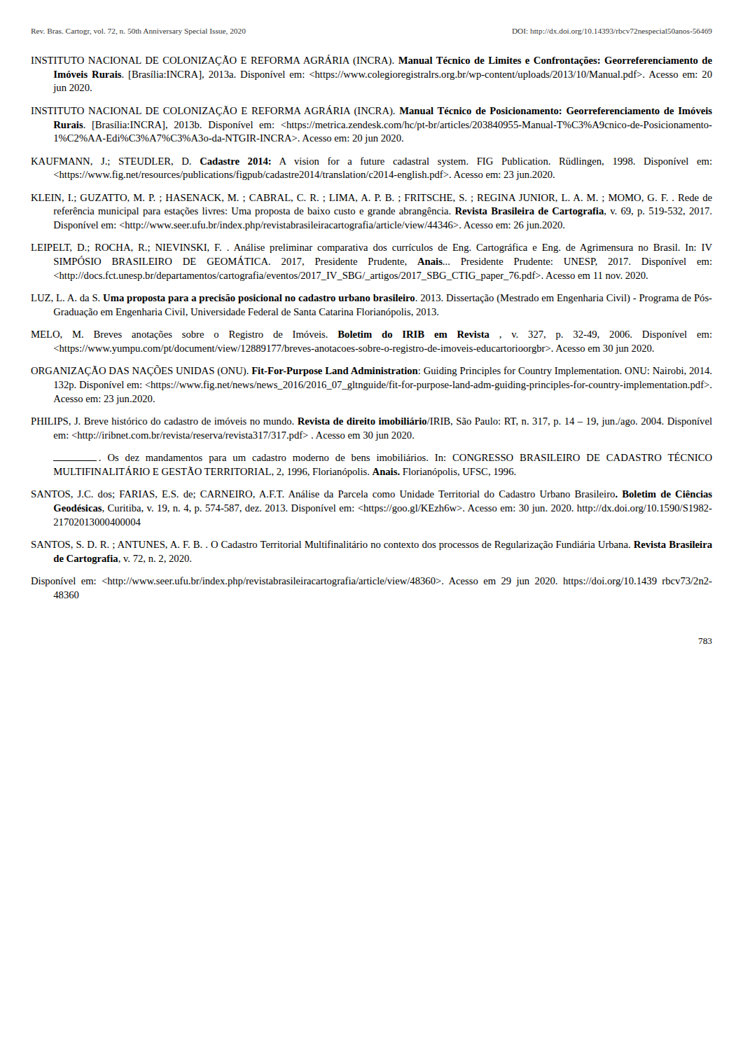Rev. Bras. Cartogr, vol. 72, n. 50th Anniversary Special Issue, 2020
DOI: http://dx.doi.org/10.14393/rbcv72nespecial50anos-56469
INSTITUTO NACIONAL DE COLONIZAÇÃO E REFORMA AGRÁRIA (INCRA). Manual Técnico de Limites e Confrontações: Georreferenciamento de Imóveis Rurais. [Brasília:INCRA], 2013a. Disponível em: <https://www.colegioregistralrs.org.br/wp-content/uploads/2013/10/Manual.pdf>. Acesso em: 20 jun 2020.
INSTITUTO NACIONAL DE COLONIZAÇÃO E REFORMA AGRÁRIA (INCRA). Manual Técnico de Posicionamento: Georreferenciamento de Imóveis Rurais. [Brasília:INCRA], 2013b. Disponível em: <https://metrica.zendesk.com/hc/pt-br/articles/203840955-Manual-T%C3%A9cnico-de-Posicionamento-1%C2%AA-Edi%C3%A7%C3%A3o-da-NTGIR-INCRA>. Acesso em: 20 jun 2020.
KAUFMANN, J.; STEUDLER, D. Cadastre 2014: A vision for a future cadastral system. FIG Publication. Rüdlingen, 1998. Disponível em: <https://www.fig.net/resources/publications/figpub/cadastre2014/translation/c2014-english.pdf>. Acesso em: 23 jun.2020.
KLEIN, I.; GUZATTO, M. P. ; HASENACK, M. ; CABRAL, C. R. ; LIMA, A. P. B. ; FRITSCHE, S. ; REGINA JUNIOR, L. A. M. ; MOMO, G. F. . Rede de referência municipal para estações livres: Uma proposta de baixo custo e grande abrangência. Revista Brasileira de Cartografia, v. 69, p. 519-532, 2017. Disponível em: <http://www.seer.ufu.br/index.php/revistabrasileiracartografia/article/view/44346>. Acesso em: 26 jun.2020.
LEIPELT, D.; ROCHA, R.; NIEVINSKI, F. . Análise preliminar comparativa dos currículos de Eng. Cartográfica e Eng. de Agrimensura no Brasil. In: IV SIMPÓSIO BRASILEIRO DE GEOMÁTICA. 2017, Presidente Prudente, Anais... Presidente Prudente: UNESP, 2017. Disponível em: <http://docs.fct.unesp.br/departamentos/cartografia/eventos/2017_IV_SBG/_artigos/2017_SBG_CTIG_paper_76.pdf>. Acesso em 11 nov. 2020.
LUZ, L. A. da S. Uma proposta para a precisão posicional no cadastro urbano brasileiro. 2013. Dissertação (Mestrado em Engenharia Civil) - Programa de Pós-Graduação em Engenharia Civil, Universidade Federal de Santa Catarina Florianópolis, 2013.
MELO, M. Breves anotações sobre o Registro de Imóveis. Boletim do IRIB em Revista , v. 327, p. 32-49, 2006. Disponível em: <https://www.yumpu.com/pt/document/view/12889177/breves-anotacoes-sobre-o-registro-de-imoveis-educartorioorgbr>. Acesso em 30 jun 2020.
ORGANIZAÇÃO DAS NAÇÕES UNIDAS (ONU). Fit-For-Purpose Land Administration: Guiding Principles for Country Implementation. ONU: Nairobi, 2014. 132p. Disponível em: <https://www.fig.net/news/news_2016/2016_07_gltnguide/fit-for-purpose-land-adm-guiding-principles-for-country-implementation.pdf>. Acesso em: 23 jun.2020.
PHILIPS, J. Breve histórico do cadastro de imóveis no mundo. Revista de direito imobiliário/IRIB, São Paulo: RT, n. 317, p. 14 – 19, jun./ago. 2004. Disponível em: <http://iribnet.com.br/revista/reserva/revista317/317.pdf> . Acesso em 30 jun 2020.
. Os dez mandamentos para um cadastro moderno de bens imobiliários. In: CONGRESSO BRASILEIRO DE CADASTRO TÉCNICO MULTIFINALITÁRIO E GESTÃO TERRITORIAL, 2, 1996, Florianópolis. Anais. Florianópolis, UFSC, 1996.
SANTOS, J.C. dos; FARIAS, E.S. de; CARNEIRO, A.F.T. Análise da Parcela como Unidade Territorial do Cadastro Urbano Brasileiro. Boletim de Ciências Geodésicas, Curitiba, v. 19, n. 4, p. 574-587, dez. 2013. Disponível em: <https://goo.gl/KEzh6w>. Acesso em: 30 jun. 2020. http://dx.doi.org/10.1590/S1982-21702013000400004
SANTOS, S. D. R. ; ANTUNES, A. F. B. . O Cadastro Territorial Multifinalitário no contexto dos processos de Regularização Fundiária Urbana. Revista Brasileira de Cartografia, v. 72, n. 2, 2020.
Disponível em: <http://www.seer.ufu.br/index.php/revistabrasileiracartografia/article/view/48360>. Acesso em 29 jun 2020. https://doi.org/10.1439 rbcv73/2n2-48360
783